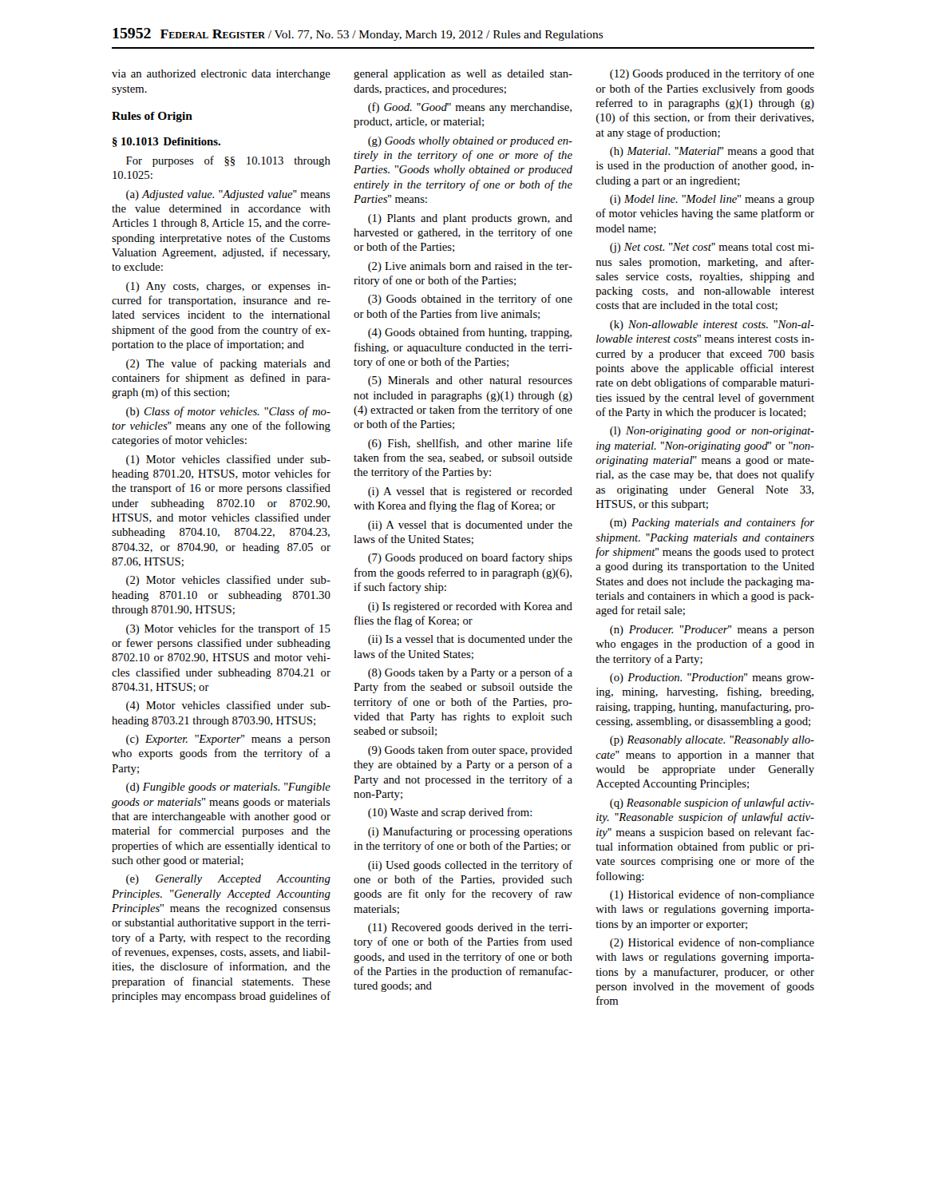15952 Federal Register / Vol. 77, No. 53 / Monday, March 19, 2012 / Rules and Regulations
via an authorized electronic data interchange system.
Rules of Origin
§ 10.1013 Definitions.
For purposes of §§ 10.1013 through 10.1025:
(a) Adjusted value. ''Adjusted value'' means the value determined in accordance with Articles 1 through 8, Article 15, and the corresponding interpretative notes of the Customs Valuation Agreement, adjusted, if necessary, to exclude:
(1) Any costs, charges, or expenses incurred for transportation, insurance and related services incident to the international shipment of the good from the country of exportation to the place of importation; and
(2) The value of packing materials and containers for shipment as defined in paragraph (m) of this section;
(b) Class of motor vehicles. ''Class of motor vehicles'' means any one of the following categories of motor vehicles:
(1) Motor vehicles classified under subheading 8701.20, HTSUS, motor vehicles for the transport of 16 or more persons classified under subheading 8702.10 or 8702.90, HTSUS, and motor vehicles classified under subheading 8704.10, 8704.22, 8704.23, 8704.32, or 8704.90, or heading 87.05 or 87.06, HTSUS;
(2) Motor vehicles classified under subheading 8701.10 or subheading 8701.30 through 8701.90, HTSUS;
(3) Motor vehicles for the transport of 15 or fewer persons classified under subheading 8702.10 or 8702.90, HTSUS and motor vehicles classified under subheading 8704.21 or 8704.31, HTSUS; or
(4) Motor vehicles classified under subheading 8703.21 through 8703.90, HTSUS;
(c) Exporter. ''Exporter'' means a person who exports goods from the territory of a Party;
(d) Fungible goods or materials. ''Fungible goods or materials'' means goods or materials that are interchangeable with another good or material for commercial purposes and the properties of which are essentially identical to such other good or material;
(e) Generally Accepted Accounting Principles. ''Generally Accepted Accounting Principles'' means the recognized consensus or substantial authoritative support in the territory of a Party, with respect to the recording of revenues, expenses, costs, assets, and liabilities, the disclosure of information, and the preparation of financial statements. These principles may encompass broad guidelines of general application as well as detailed standards, practices, and procedures;
(f) Good. ''Good'' means any merchandise, product, article, or material;
(g) Goods wholly obtained or produced entirely in the territory of one or more of the Parties. ''Goods wholly obtained or produced entirely in the territory of one or both of the Parties'' means:
(1) Plants and plant products grown, and harvested or gathered, in the territory of one or both of the Parties;
(2) Live animals born and raised in the territory of one or both of the Parties;
(3) Goods obtained in the territory of one or both of the Parties from live animals;
(4) Goods obtained from hunting, trapping, fishing, or aquaculture conducted in the territory of one or both of the Parties;
(5) Minerals and other natural resources not included in paragraphs (g)(1) through (g)(4) extracted or taken from the territory of one or both of the Parties;
(6) Fish, shellfish, and other marine life taken from the sea, seabed, or subsoil outside the territory of the Parties by:
(i) A vessel that is registered or recorded with Korea and flying the flag of Korea; or
(ii) A vessel that is documented under the laws of the United States;
(7) Goods produced on board factory ships from the goods referred to in paragraph (g)(6), if such factory ship:
(i) Is registered or recorded with Korea and flies the flag of Korea; or
(ii) Is a vessel that is documented under the laws of the United States;
(8) Goods taken by a Party or a person of a Party from the seabed or subsoil outside the territory of one or both of the Parties, provided that Party has rights to exploit such seabed or subsoil;
(9) Goods taken from outer space, provided they are obtained by a Party or a person of a Party and not processed in the territory of a non-Party;
(10) Waste and scrap derived from:
(i) Manufacturing or processing operations in the territory of one or both of the Parties; or
(ii) Used goods collected in the territory of one or both of the Parties, provided such goods are fit only for the recovery of raw materials;
(11) Recovered goods derived in the territory of one or both of the Parties from used goods, and used in the territory of one or both of the Parties in the production of remanufactured goods; and
(12) Goods produced in the territory of one or both of the Parties exclusively from goods referred to in paragraphs (g)(1) through (g)(10) of this section, or from their derivatives, at any stage of production;
(h) Material. ''Material'' means a good that is used in the production of another good, including a part or an ingredient;
(i) Model line. ''Model line'' means a group of motor vehicles having the same platform or model name;
(j) Net cost. ''Net cost'' means total cost minus sales promotion, marketing, and after-sales service costs, royalties, shipping and packing costs, and non-allowable interest costs that are included in the total cost;
(k) Non-allowable interest costs. ''Non-allowable interest costs'' means interest costs incurred by a producer that exceed 700 basis points above the applicable official interest rate on debt obligations of comparable maturities issued by the central level of government of the Party in which the producer is located;
(l) Non-originating good or non-originating material. ''Non-originating good'' or ''non-originating material'' means a good or material, as the case may be, that does not qualify as originating under General Note 33, HTSUS, or this subpart;
(m) Packing materials and containers for shipment. ''Packing materials and containers for shipment'' means the goods used to protect a good during its transportation to the United States and does not include the packaging materials and containers in which a good is packaged for retail sale;
(n) Producer. ''Producer'' means a person who engages in the production of a good in the territory of a Party;
(o) Production. ''Production'' means growing, mining, harvesting, fishing, breeding, raising, trapping, hunting, manufacturing, processing, assembling, or disassembling a good;
(p) Reasonably allocate. ''Reasonably allocate'' means to apportion in a manner that would be appropriate under Generally Accepted Accounting Principles;
(q) Reasonable suspicion of unlawful activity. ''Reasonable suspicion of unlawful activity'' means a suspicion based on relevant factual information obtained from public or private sources comprising one or more of the following:
(1) Historical evidence of non-compliance with laws or regulations governing importations by an importer or exporter;
(2) Historical evidence of non-compliance with laws or regulations governing importations by a manufacturer, producer, or other person involved in the movement of goods from